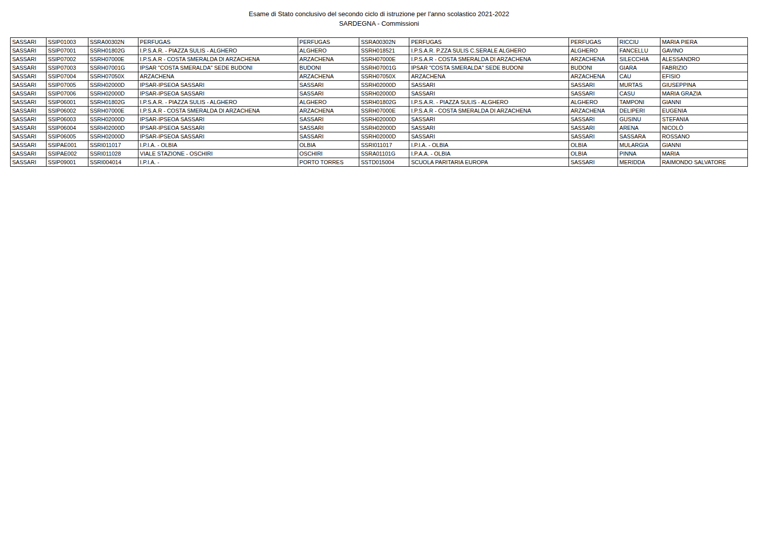Esame di Stato conclusivo del secondo ciclo di istruzione per l'anno scolastico 2021-2022
SARDEGNA - Commissioni
| SASSARI | SSIP01003 | SSRA00302N | PERFUGAS | PERFUGAS | SSRA00302N | PERFUGAS | PERFUGAS | RICCIU | MARIA PIERA |
| SASSARI | SSIP07001 | SSRH01802G | I.P.S.A.R. - PIAZZA SULIS - ALGHERO | ALGHERO | SSRH018521 | I.P.S.A.R. P.ZZA SULIS C.SERALE ALGHERO | ALGHERO | FANCELLU | GAVINO |
| SASSARI | SSIP07002 | SSRH07000E | I.P.S.A.R - COSTA SMERALDA DI ARZACHENA | ARZACHENA | SSRH07000E | I.P.S.A.R - COSTA SMERALDA DI ARZACHENA | ARZACHENA | SILECCHIA | ALESSANDRO |
| SASSARI | SSIP07003 | SSRH07001G | IPSAR "COSTA SMERALDA" SEDE BUDONI | BUDONI | SSRH07001G | IPSAR "COSTA SMERALDA" SEDE BUDONI | BUDONI | GIARA | FABRIZIO |
| SASSARI | SSIP07004 | SSRH07050X | ARZACHENA | ARZACHENA | SSRH07050X | ARZACHENA | ARZACHENA | CAU | EFISIO |
| SASSARI | SSIP07005 | SSRH02000D | IPSAR-IPSEOA SASSARI | SASSARI | SSRH02000D | SASSARI | SASSARI | MURTAS | GIUSEPPINA |
| SASSARI | SSIP07006 | SSRH02000D | IPSAR-IPSEOA SASSARI | SASSARI | SSRH02000D | SASSARI | SASSARI | CASU | MARIA GRAZIA |
| SASSARI | SSIP06001 | SSRH01802G | I.P.S.A.R. - PIAZZA SULIS - ALGHERO | ALGHERO | SSRH01802G | I.P.S.A.R. - PIAZZA SULIS - ALGHERO | ALGHERO | TAMPONI | GIANNI |
| SASSARI | SSIP06002 | SSRH07000E | I.P.S.A.R - COSTA SMERALDA DI ARZACHENA | ARZACHENA | SSRH07000E | I.P.S.A.R - COSTA SMERALDA DI ARZACHENA | ARZACHENA | DELIPERI | EUGENIA |
| SASSARI | SSIP06003 | SSRH02000D | IPSAR-IPSEOA SASSARI | SASSARI | SSRH02000D | SASSARI | SASSARI | GUSINU | STEFANIA |
| SASSARI | SSIP06004 | SSRH02000D | IPSAR-IPSEOA SASSARI | SASSARI | SSRH02000D | SASSARI | SASSARI | ARENA | NICOLÒ |
| SASSARI | SSIP06005 | SSRH02000D | IPSAR-IPSEOA SASSARI | SASSARI | SSRH02000D | SASSARI | SASSARI | SASSARA | ROSSANO |
| SASSARI | SSIPAE001 | SSRI011017 | I.P.I.A. - OLBIA | OLBIA | SSRI011017 | I.P.I.A. - OLBIA | OLBIA | MULARGIA | GIANNI |
| SASSARI | SSIPAE002 | SSRI011028 | VIALE STAZIONE - OSCHIRI | OSCHIRI | SSRA01101G | I.P.A.A. - OLBIA | OLBIA | PINNA | MARIA |
| SASSARI | SSIP09001 | SSRI004014 | I.P.I.A. - | PORTO TORRES | SSTD015004 | SCUOLA PARITARIA EUROPA | SASSARI | MERIDDA | RAIMONDO SALVATORE |